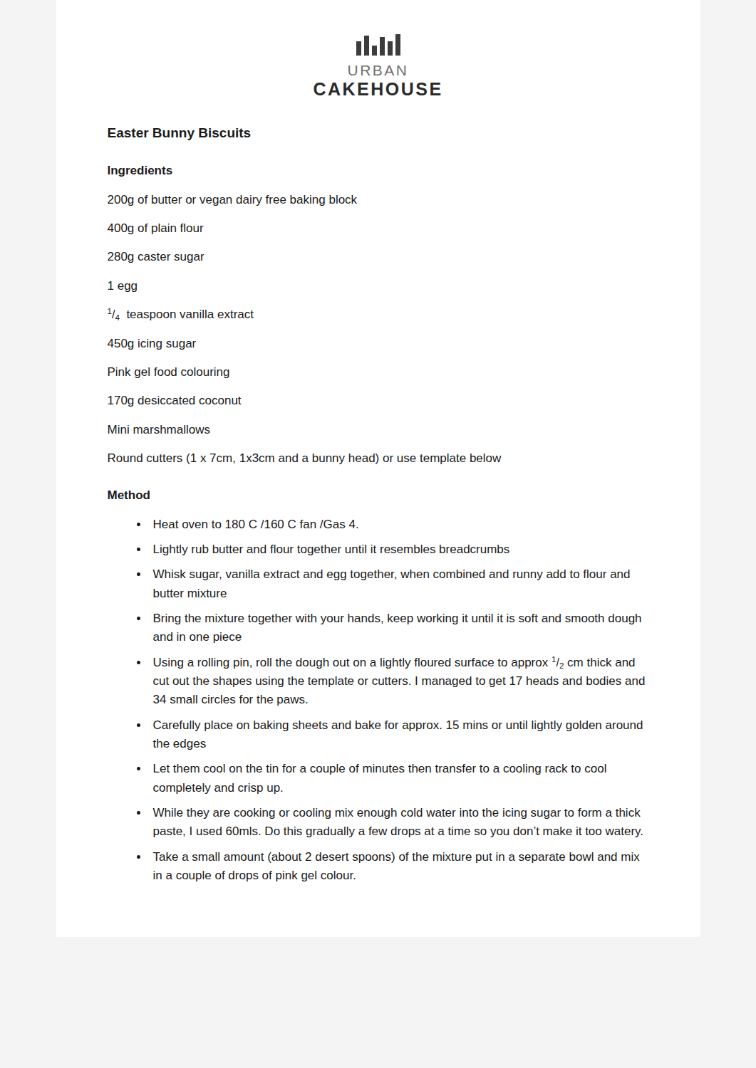URBAN
CAKEHOUSE
Easter Bunny Biscuits
Ingredients
200g of butter or vegan dairy free baking block
400g of plain flour
280g caster sugar
1 egg
1/4 teaspoon vanilla extract
450g icing sugar
Pink gel food colouring
170g desiccated coconut
Mini marshmallows
Round cutters (1 x 7cm, 1x3cm and a bunny head) or use template below
Method
Heat oven to 180 C /160 C fan /Gas 4.
Lightly rub butter and flour together until it resembles breadcrumbs
Whisk sugar, vanilla extract and egg together, when combined and runny add to flour and butter mixture
Bring the mixture together with your hands, keep working it until it is soft and smooth dough and in one piece
Using a rolling pin, roll the dough out on a lightly floured surface to approx 1/2 cm thick and cut out the shapes using the template or cutters. I managed to get 17 heads and bodies and 34 small circles for the paws.
Carefully place on baking sheets and bake for approx. 15 mins or until lightly golden around the edges
Let them cool on the tin for a couple of minutes then transfer to a cooling rack to cool completely and crisp up.
While they are cooking or cooling mix enough cold water into the icing sugar to form a thick paste, I used 60mls. Do this gradually a few drops at a time so you don’t make it too watery.
Take a small amount (about 2 desert spoons) of the mixture put in a separate bowl and mix in a couple of drops of pink gel colour.